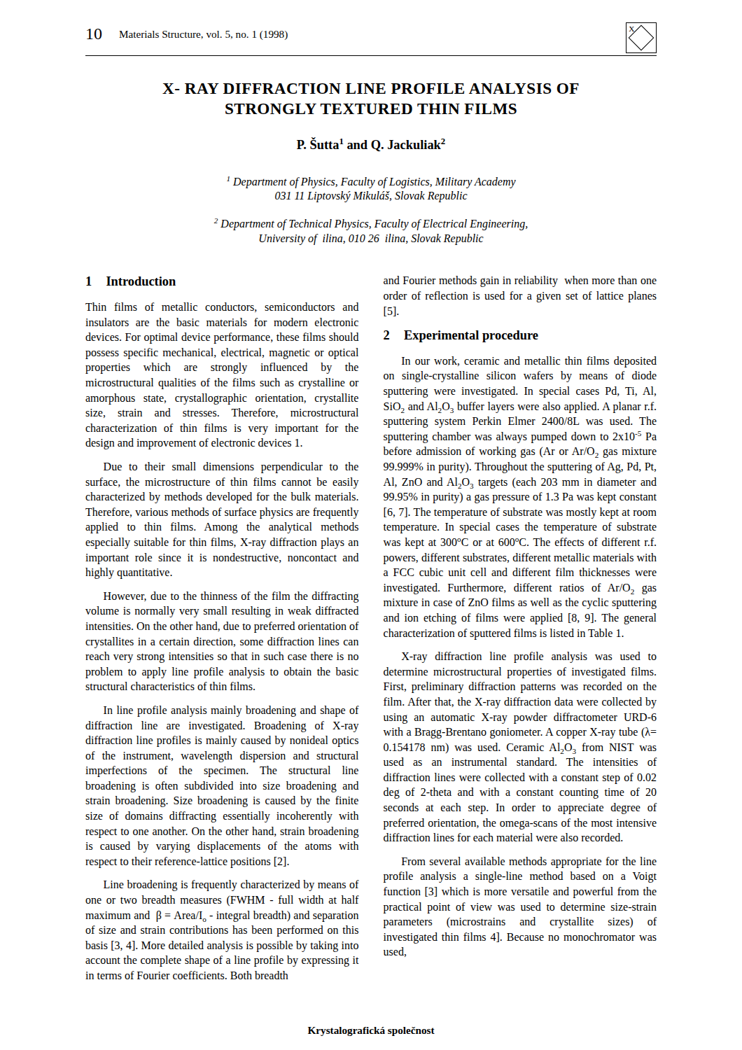10
Materials Structure, vol. 5, no. 1 (1998)
X- RAY DIFFRACTION LINE PROFILE ANALYSIS OF
STRONGLY TEXTURED THIN FILMS
P. Šutta1 and Q. Jackuliak2
1 Department of Physics, Faculty of Logistics, Military Academy
031 11 Liptovský Mikuláš, Slovak Republic
2 Department of Technical Physics, Faculty of Electrical Engineering,
University of ilina, 010 26 ilina, Slovak Republic
1 Introduction
Thin films of metallic conductors, semiconductors and insulators are the basic materials for modern electronic devices. For optimal device performance, these films should possess specific mechanical, electrical, magnetic or optical properties which are strongly influenced by the microstructural qualities of the films such as crystalline or amorphous state, crystallographic orientation, crystallite size, strain and stresses. Therefore, microstructural characterization of thin films is very important for the design and improvement of electronic devices 1.
Due to their small dimensions perpendicular to the surface, the microstructure of thin films cannot be easily characterized by methods developed for the bulk materials. Therefore, various methods of surface physics are frequently applied to thin films. Among the analytical methods especially suitable for thin films, X-ray diffraction plays an important role since it is nondestructive, noncontact and highly quantitative.
However, due to the thinness of the film the diffracting volume is normally very small resulting in weak diffracted intensities. On the other hand, due to preferred orientation of crystallites in a certain direction, some diffraction lines can reach very strong intensities so that in such case there is no problem to apply line profile analysis to obtain the basic structural characteristics of thin films.
In line profile analysis mainly broadening and shape of diffraction line are investigated. Broadening of X-ray diffraction line profiles is mainly caused by nonideal optics of the instrument, wavelength dispersion and structural imperfections of the specimen. The structural line broadening is often subdivided into size broadening and strain broadening. Size broadening is caused by the finite size of domains diffracting essentially incoherently with respect to one another. On the other hand, strain broadening is caused by varying displacements of the atoms with respect to their reference-lattice positions [2].
Line broadening is frequently characterized by means of one or two breadth measures (FWHM - full width at half maximum and β = Area/Io - integral breadth) and separation of size and strain contributions has been performed on this basis [3, 4]. More detailed analysis is possible by taking into account the complete shape of a line profile by expressing it in terms of Fourier coefficients. Both breadth
and Fourier methods gain in reliability when more than one order of reflection is used for a given set of lattice planes [5].
2 Experimental procedure
In our work, ceramic and metallic thin films deposited on single-crystalline silicon wafers by means of diode sputtering were investigated. In special cases Pd, Ti, Al, SiO2 and Al2O3 buffer layers were also applied. A planar r.f. sputtering system Perkin Elmer 2400/8L was used. The sputtering chamber was always pumped down to 2x10-5 Pa before admission of working gas (Ar or Ar/O2 gas mixture 99.999% in purity). Throughout the sputtering of Ag, Pd, Pt, Al, ZnO and Al2O3 targets (each 203 mm in diameter and 99.95% in purity) a gas pressure of 1.3 Pa was kept constant [6, 7]. The temperature of substrate was mostly kept at room temperature. In special cases the temperature of substrate was kept at 300oC or at 600oC. The effects of different r.f. powers, different substrates, different metallic materials with a FCC cubic unit cell and different film thicknesses were investigated. Furthermore, different ratios of Ar/O2 gas mixture in case of ZnO films as well as the cyclic sputtering and ion etching of films were applied [8, 9]. The general characterization of sputtered films is listed in Table 1.
X-ray diffraction line profile analysis was used to determine microstructural properties of investigated films. First, preliminary diffraction patterns was recorded on the film. After that, the X-ray diffraction data were collected by using an automatic X-ray powder diffractometer URD-6 with a Bragg-Brentano goniometer. A copper X-ray tube (λ= 0.154178 nm) was used. Ceramic Al2O3 from NIST was used as an instrumental standard. The intensities of diffraction lines were collected with a constant step of 0.02 deg of 2-theta and with a constant counting time of 20 seconds at each step. In order to appreciate degree of preferred orientation, the omega-scans of the most intensive diffraction lines for each material were also recorded.
From several available methods appropriate for the line profile analysis a single-line method based on a Voigt function [3] which is more versatile and powerful from the practical point of view was used to determine size-strain parameters (microstrains and crystallite sizes) of investigated thin films 4]. Because no monochromator was used,
Krystalografická společnost